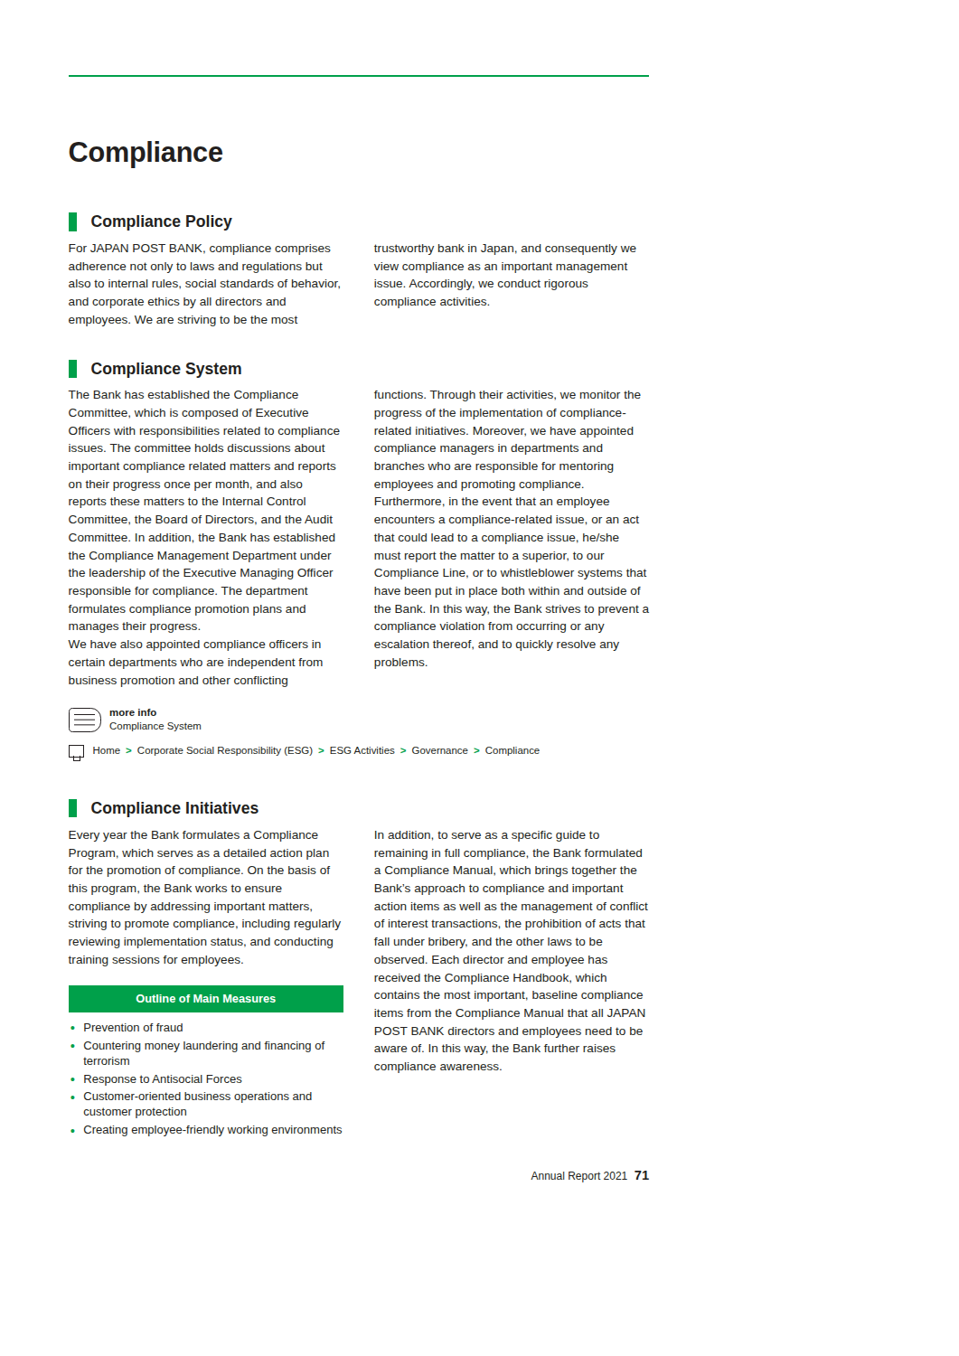Compliance
Compliance Policy
For JAPAN POST BANK, compliance comprises adherence not only to laws and regulations but also to internal rules, social standards of behavior, and corporate ethics by all directors and employees. We are striving to be the most trustworthy bank in Japan, and consequently we view compliance as an important management issue. Accordingly, we conduct rigorous compliance activities.
Compliance System
The Bank has established the Compliance Committee, which is composed of Executive Officers with responsibilities related to compliance issues. The committee holds discussions about important compliance related matters and reports on their progress once per month, and also reports these matters to the Internal Control Committee, the Board of Directors, and the Audit Committee. In addition, the Bank has established the Compliance Management Department under the leadership of the Executive Managing Officer responsible for compliance. The department formulates compliance promotion plans and manages their progress.
We have also appointed compliance officers in certain departments who are independent from business promotion and other conflicting functions. Through their activities, we monitor the progress of the implementation of compliance-related initiatives. Moreover, we have appointed compliance managers in departments and branches who are responsible for mentoring employees and promoting compliance.
Furthermore, in the event that an employee encounters a compliance-related issue, or an act that could lead to a compliance issue, he/she must report the matter to a superior, to our Compliance Line, or to whistleblower systems that have been put in place both within and outside of the Bank. In this way, the Bank strives to prevent a compliance violation from occurring or any escalation thereof, and to quickly resolve any problems.
more info Compliance System
Home > Corporate Social Responsibility (ESG) > ESG Activities > Governance > Compliance
Compliance Initiatives
Every year the Bank formulates a Compliance Program, which serves as a detailed action plan for the promotion of compliance. On the basis of this program, the Bank works to ensure compliance by addressing important matters, striving to promote compliance, including regularly reviewing implementation status, and conducting training sessions for employees.
Outline of Main Measures
Prevention of fraud
Countering money laundering and financing of terrorism
Response to Antisocial Forces
Customer-oriented business operations and customer protection
Creating employee-friendly working environments
In addition, to serve as a specific guide to remaining in full compliance, the Bank formulated a Compliance Manual, which brings together the Bank’s approach to compliance and important action items as well as the management of conflict of interest transactions, the prohibition of acts that fall under bribery, and the other laws to be observed. Each director and employee has received the Compliance Handbook, which contains the most important, baseline compliance items from the Compliance Manual that all JAPAN POST BANK directors and employees need to be aware of. In this way, the Bank further raises compliance awareness.
Annual Report 202171